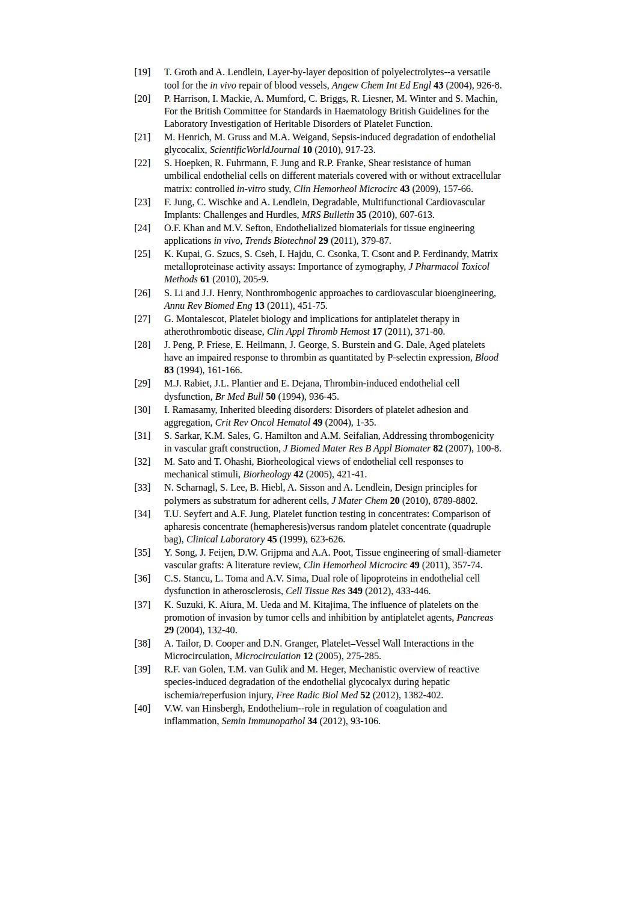[19] T. Groth and A. Lendlein, Layer-by-layer deposition of polyelectrolytes--a versatile tool for the in vivo repair of blood vessels, Angew Chem Int Ed Engl 43 (2004), 926-8.
[20] P. Harrison, I. Mackie, A. Mumford, C. Briggs, R. Liesner, M. Winter and S. Machin, For the British Committee for Standards in Haematology British Guidelines for the Laboratory Investigation of Heritable Disorders of Platelet Function.
[21] M. Henrich, M. Gruss and M.A. Weigand, Sepsis-induced degradation of endothelial glycocalix, ScientificWorldJournal 10 (2010), 917-23.
[22] S. Hoepken, R. Fuhrmann, F. Jung and R.P. Franke, Shear resistance of human umbilical endothelial cells on different materials covered with or without extracellular matrix: controlled in-vitro study, Clin Hemorheol Microcirc 43 (2009), 157-66.
[23] F. Jung, C. Wischke and A. Lendlein, Degradable, Multifunctional Cardiovascular Implants: Challenges and Hurdles, MRS Bulletin 35 (2010), 607-613.
[24] O.F. Khan and M.V. Sefton, Endothelialized biomaterials for tissue engineering applications in vivo, Trends Biotechnol 29 (2011), 379-87.
[25] K. Kupai, G. Szucs, S. Cseh, I. Hajdu, C. Csonka, T. Csont and P. Ferdinandy, Matrix metalloproteinase activity assays: Importance of zymography, J Pharmacol Toxicol Methods 61 (2010), 205-9.
[26] S. Li and J.J. Henry, Nonthrombogenic approaches to cardiovascular bioengineering, Annu Rev Biomed Eng 13 (2011), 451-75.
[27] G. Montalescot, Platelet biology and implications for antiplatelet therapy in atherothrombotic disease, Clin Appl Thromb Hemost 17 (2011), 371-80.
[28] J. Peng, P. Friese, E. Heilmann, J. George, S. Burstein and G. Dale, Aged platelets have an impaired response to thrombin as quantitated by P-selectin expression, Blood 83 (1994), 161-166.
[29] M.J. Rabiet, J.L. Plantier and E. Dejana, Thrombin-induced endothelial cell dysfunction, Br Med Bull 50 (1994), 936-45.
[30] I. Ramasamy, Inherited bleeding disorders: Disorders of platelet adhesion and aggregation, Crit Rev Oncol Hematol 49 (2004), 1-35.
[31] S. Sarkar, K.M. Sales, G. Hamilton and A.M. Seifalian, Addressing thrombogenicity in vascular graft construction, J Biomed Mater Res B Appl Biomater 82 (2007), 100-8.
[32] M. Sato and T. Ohashi, Biorheological views of endothelial cell responses to mechanical stimuli, Biorheology 42 (2005), 421-41.
[33] N. Scharnagl, S. Lee, B. Hiebl, A. Sisson and A. Lendlein, Design principles for polymers as substratum for adherent cells, J Mater Chem 20 (2010), 8789-8802.
[34] T.U. Seyfert and A.F. Jung, Platelet function testing in concentrates: Comparison of apharesis concentrate (hemapheresis)versus random platelet concentrate (quadruple bag), Clinical Laboratory 45 (1999), 623-626.
[35] Y. Song, J. Feijen, D.W. Grijpma and A.A. Poot, Tissue engineering of small-diameter vascular grafts: A literature review, Clin Hemorheol Microcirc 49 (2011), 357-74.
[36] C.S. Stancu, L. Toma and A.V. Sima, Dual role of lipoproteins in endothelial cell dysfunction in atherosclerosis, Cell Tissue Res 349 (2012), 433-446.
[37] K. Suzuki, K. Aiura, M. Ueda and M. Kitajima, The influence of platelets on the promotion of invasion by tumor cells and inhibition by antiplatelet agents, Pancreas 29 (2004), 132-40.
[38] A. Tailor, D. Cooper and D.N. Granger, Platelet–Vessel Wall Interactions in the Microcirculation, Microcirculation 12 (2005), 275-285.
[39] R.F. van Golen, T.M. van Gulik and M. Heger, Mechanistic overview of reactive species-induced degradation of the endothelial glycocalyx during hepatic ischemia/reperfusion injury, Free Radic Biol Med 52 (2012), 1382-402.
[40] V.W. van Hinsbergh, Endothelium--role in regulation of coagulation and inflammation, Semin Immunopathol 34 (2012), 93-106.